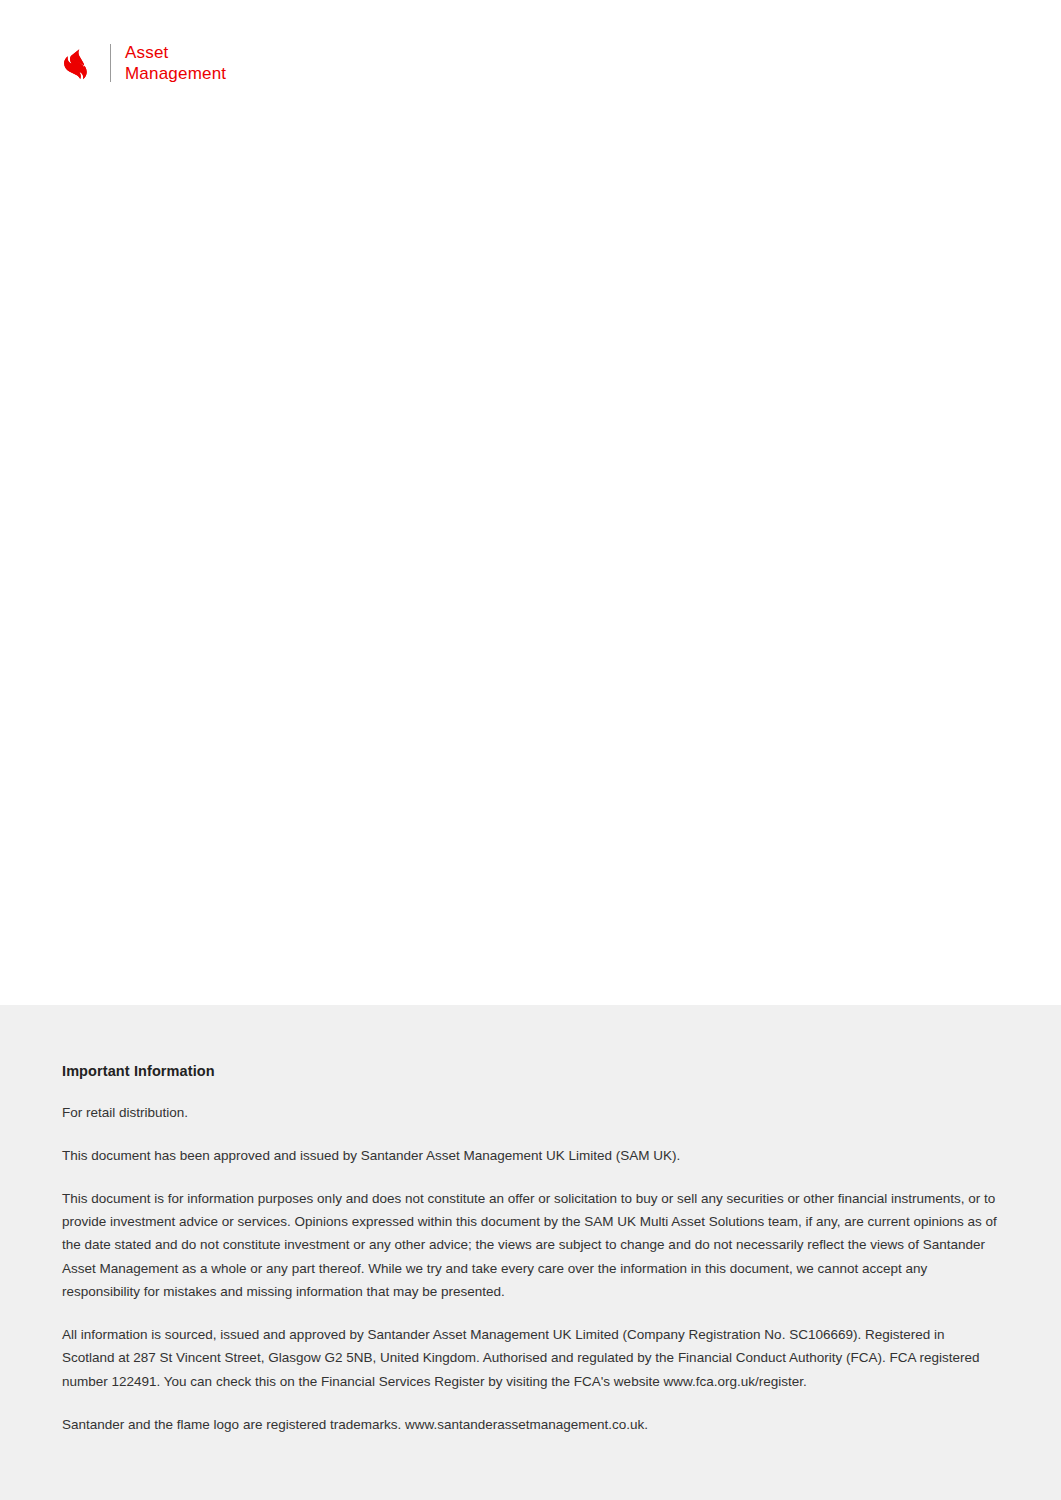Asset Management
Important Information
For retail distribution.
This document has been approved and issued by Santander Asset Management UK Limited (SAM UK).
This document is for information purposes only and does not constitute an offer or solicitation to buy or sell any securities or other financial instruments, or to provide investment advice or services. Opinions expressed within this document by the SAM UK Multi Asset Solutions team, if any, are current opinions as of the date stated and do not constitute investment or any other advice; the views are subject to change and do not necessarily reflect the views of Santander Asset Management as a whole or any part thereof. While we try and take every care over the information in this document, we cannot accept any responsibility for mistakes and missing information that may be presented.
All information is sourced, issued and approved by Santander Asset Management UK Limited (Company Registration No. SC106669). Registered in Scotland at 287 St Vincent Street, Glasgow G2 5NB, United Kingdom. Authorised and regulated by the Financial Conduct Authority (FCA). FCA registered number 122491. You can check this on the Financial Services Register by visiting the FCA's website www.fca.org.uk/register.
Santander and the flame logo are registered trademarks. www.santanderassetmanagement.co.uk.